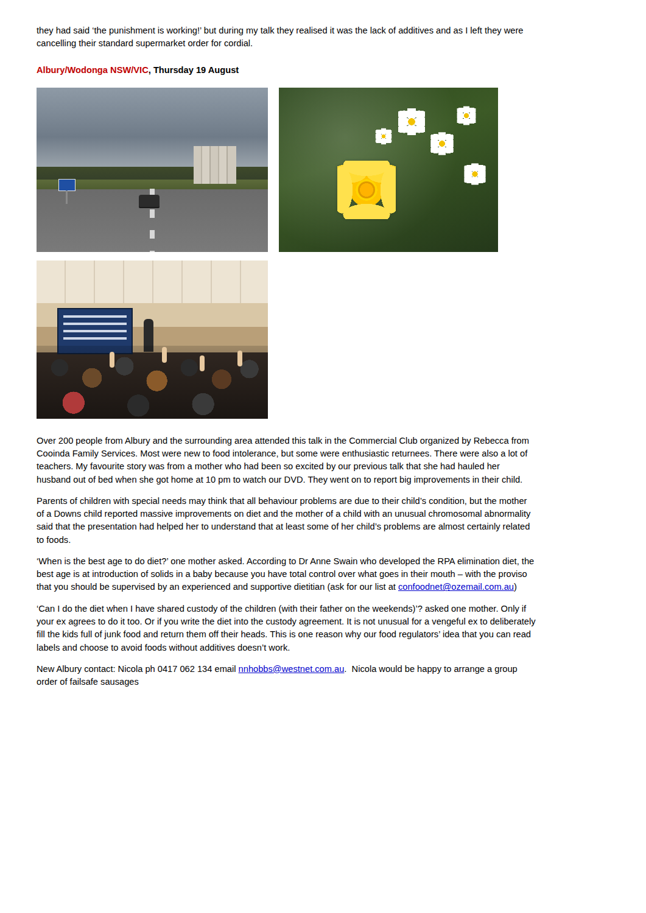they had said ‘the punishment is working!’ but during my talk they realised it was the lack of additives and as I left they were cancelling their standard supermarket order for cordial.
Albury/Wodonga NSW/VIC, Thursday 19 August
Over 200 people from Albury and the surrounding area attended this talk in the Commercial Club organized by Rebecca from Cooinda Family Services. Most were new to food intolerance, but some were enthusiastic returnees. There were also a lot of teachers. My favourite story was from a mother who had been so excited by our previous talk that she had hauled her husband out of bed when she got home at 10 pm to watch our DVD. They went on to report big improvements in their child.
Parents of children with special needs may think that all behaviour problems are due to their child’s condition, but the mother of a Downs child reported massive improvements on diet and the mother of a child with an unusual chromosomal abnormality said that the presentation had helped her to understand that at least some of her child’s problems are almost certainly related to foods.
‘When is the best age to do diet?’ one mother asked. According to Dr Anne Swain who developed the RPA elimination diet, the best age is at introduction of solids in a baby because you have total control over what goes in their mouth – with the proviso that you should be supervised by an experienced and supportive dietitian (ask for our list at confoodnet@ozemail.com.au)
‘Can I do the diet when I have shared custody of the children (with their father on the weekends)’? asked one mother. Only if your ex agrees to do it too. Or if you write the diet into the custody agreement. It is not unusual for a vengeful ex to deliberately fill the kids full of junk food and return them off their heads. This is one reason why our food regulators’ idea that you can read labels and choose to avoid foods without additives doesn’t work.
New Albury contact: Nicola ph 0417 062 134 email nnhobbs@westnet.com.au. Nicola would be happy to arrange a group order of failsafe sausages